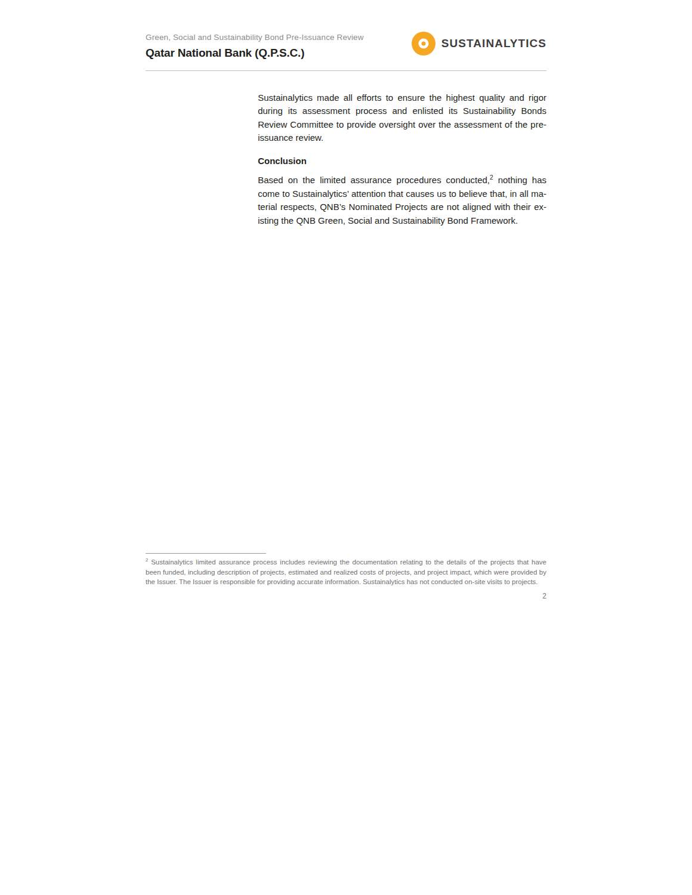Green, Social and Sustainability Bond Pre-Issuance Review
Qatar National Bank (Q.P.S.C.)
SUSTAINALYTICS
Sustainalytics made all efforts to ensure the highest quality and rigor during its assessment process and enlisted its Sustainability Bonds Review Committee to provide oversight over the assessment of the pre-issuance review.
Conclusion
Based on the limited assurance procedures conducted,2 nothing has come to Sustainalytics’ attention that causes us to believe that, in all material respects, QNB’s Nominated Projects are not aligned with their existing the QNB Green, Social and Sustainability Bond Framework.
2 Sustainalytics limited assurance process includes reviewing the documentation relating to the details of the projects that have been funded, including description of projects, estimated and realized costs of projects, and project impact, which were provided by the Issuer. The Issuer is responsible for providing accurate information. Sustainalytics has not conducted on-site visits to projects.
2